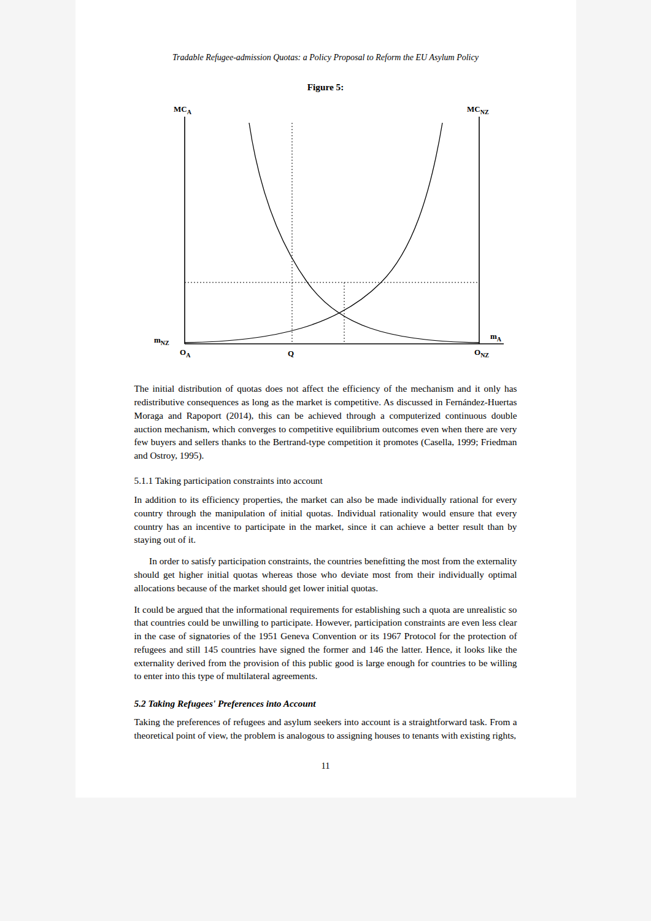Tradable Refugee-admission Quotas: a Policy Proposal to Reform the EU Asylum Policy
Figure 5:
MCA MCNZ mNZ mA OA ONZ Q
The initial distribution of quotas does not affect the efficiency of the mechanism and it only has redistributive consequences as long as the market is competitive. As discussed in Fernández-Huertas Moraga and Rapoport (2014), this can be achieved through a computerized continuous double auction mechanism, which converges to competitive equilibrium outcomes even when there are very few buyers and sellers thanks to the Bertrand-type competition it promotes (Casella, 1999; Friedman and Ostroy, 1995).
5.1.1 Taking participation constraints into account
In addition to its efficiency properties, the market can also be made individually rational for every country through the manipulation of initial quotas. Individual rationality would ensure that every country has an incentive to participate in the market, since it can achieve a better result than by staying out of it.
In order to satisfy participation constraints, the countries benefitting the most from the externality should get higher initial quotas whereas those who deviate most from their individually optimal allocations because of the market should get lower initial quotas.
It could be argued that the informational requirements for establishing such a quota are unrealistic so that countries could be unwilling to participate. However, participation constraints are even less clear in the case of signatories of the 1951 Geneva Convention or its 1967 Protocol for the protection of refugees and still 145 countries have signed the former and 146 the latter. Hence, it looks like the externality derived from the provision of this public good is large enough for countries to be willing to enter into this type of multilateral agreements.
5.2 Taking Refugees' Preferences into Account
Taking the preferences of refugees and asylum seekers into account is a straightforward task. From a theoretical point of view, the problem is analogous to assigning houses to tenants with existing rights,
11